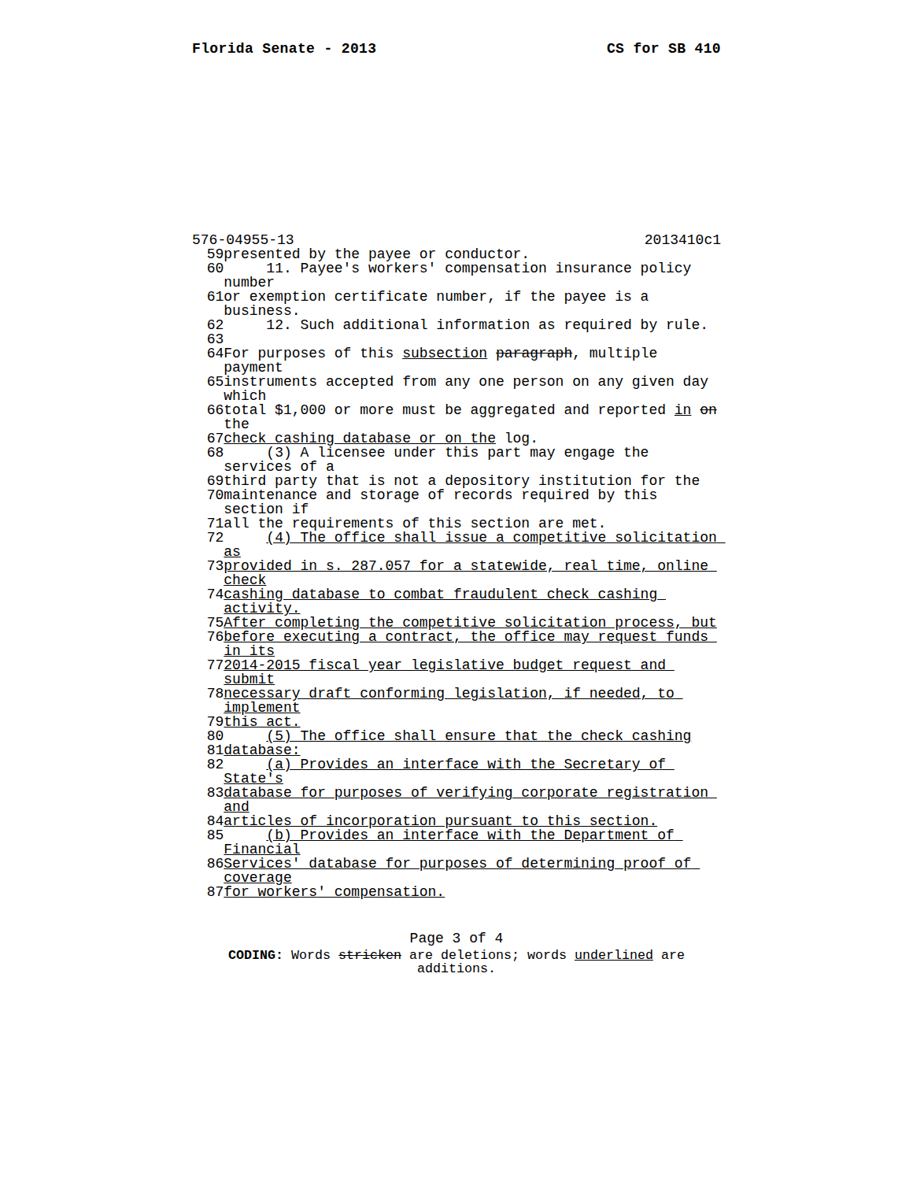Florida Senate - 2013
CS for SB 410
576-04955-13
2013410c1
| 59 | presented by the payee or conductor. |
| 60 | 11. Payee's workers' compensation insurance policy number |
| 61 | or exemption certificate number, if the payee is a business. |
| 62 | 12. Such additional information as required by rule. |
| 63 | |
| 64 | For purposes of this subsection paragraph , multiple payment |
| 65 | instruments accepted from any one person on any given day which |
| 66 | total $1,000 or more must be aggregated and reported in on the |
| 67 | check cashing database or on the log. |
| 68 | (3) A licensee under this part may engage the services of a |
| 69 | third party that is not a depository institution for the |
| 70 | maintenance and storage of records required by this section if |
| 71 | all the requirements of this section are met. |
| 72 | (4) The office shall issue a competitive solicitation as |
| 73 | provided in s. 287.057 for a statewide, real time, online check |
| 74 | cashing database to combat fraudulent check cashing activity. |
| 75 | After completing the competitive solicitation process, but |
| 76 | before executing a contract, the office may request funds in its |
| 77 | 2014-2015 fiscal year legislative budget request and submit |
| 78 | necessary draft conforming legislation, if needed, to implement |
| 79 | this act. |
| 80 | (5) The office shall ensure that the check cashing |
| 81 | database: |
| 82 | (a) Provides an interface with the Secretary of State's |
| 83 | database for purposes of verifying corporate registration and |
| 84 | articles of incorporation pursuant to this section. |
| 85 | (b) Provides an interface with the Department of Financial |
| 86 | Services' database for purposes of determining proof of coverage |
| 87 | for workers' compensation. |
Page 3 of 4
CODING: Words stricken are deletions; words underlined are additions.